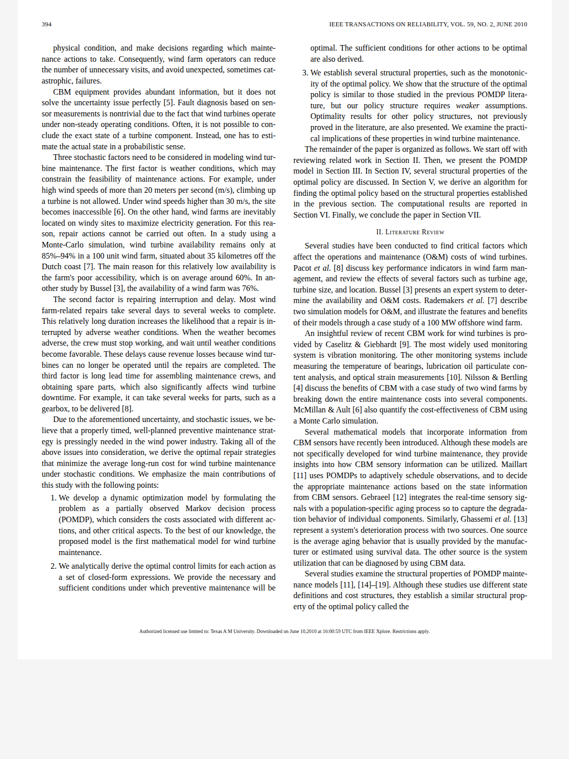394 IEEE Transactions on Reliability, Vol. 59, No. 2, June 2010
physical condition, and make decisions regarding which maintenance actions to take. Consequently, wind farm operators can reduce the number of unnecessary visits, and avoid unexpected, sometimes catastrophic, failures.
CBM equipment provides abundant information, but it does not solve the uncertainty issue perfectly [5]. Fault diagnosis based on sensor measurements is nontrivial due to the fact that wind turbines operate under non-steady operating conditions. Often, it is not possible to conclude the exact state of a turbine component. Instead, one has to estimate the actual state in a probabilistic sense.
Three stochastic factors need to be considered in modeling wind turbine maintenance. The first factor is weather conditions, which may constrain the feasibility of maintenance actions. For example, under high wind speeds of more than 20 meters per second (m/s), climbing up a turbine is not allowed. Under wind speeds higher than 30 m/s, the site becomes inaccessible [6]. On the other hand, wind farms are inevitably located on windy sites to maximize electricity generation. For this reason, repair actions cannot be carried out often. In a study using a Monte-Carlo simulation, wind turbine availability remains only at 85%–94% in a 100 unit wind farm, situated about 35 kilometres off the Dutch coast [7]. The main reason for this relatively low availability is the farm's poor accessibility, which is on average around 60%. In another study by Bussel [3], the availability of a wind farm was 76%.
The second factor is repairing interruption and delay. Most wind farm-related repairs take several days to several weeks to complete. This relatively long duration increases the likelihood that a repair is interrupted by adverse weather conditions. When the weather becomes adverse, the crew must stop working, and wait until weather conditions become favorable. These delays cause revenue losses because wind turbines can no longer be operated until the repairs are completed. The third factor is long lead time for assembling maintenance crews, and obtaining spare parts, which also significantly affects wind turbine downtime. For example, it can take several weeks for parts, such as a gearbox, to be delivered [8].
Due to the aforementioned uncertainty, and stochastic issues, we believe that a properly timed, well-planned preventive maintenance strategy is pressingly needed in the wind power industry. Taking all of the above issues into consideration, we derive the optimal repair strategies that minimize the average long-run cost for wind turbine maintenance under stochastic conditions. We emphasize the main contributions of this study with the following points:
We develop a dynamic optimization model by formulating the problem as a partially observed Markov decision process (POMDP), which considers the costs associated with different actions, and other critical aspects. To the best of our knowledge, the proposed model is the first mathematical model for wind turbine maintenance.
We analytically derive the optimal control limits for each action as a set of closed-form expressions. We provide the necessary and sufficient conditions under which preventive maintenance will be optimal. The sufficient conditions for other actions to be optimal are also derived.
We establish several structural properties, such as the monotonicity of the optimal policy. We show that the structure of the optimal policy is similar to those studied in the previous POMDP literature, but our policy structure requires weaker assumptions. Optimality results for other policy structures, not previously proved in the literature, are also presented. We examine the practical implications of these properties in wind turbine maintenance.
The remainder of the paper is organized as follows. We start off with reviewing related work in Section II. Then, we present the POMDP model in Section III. In Section IV, several structural properties of the optimal policy are discussed. In Section V, we derive an algorithm for finding the optimal policy based on the structural properties established in the previous section. The computational results are reported in Section VI. Finally, we conclude the paper in Section VII.
II. Literature Review
Several studies have been conducted to find critical factors which affect the operations and maintenance (O&M) costs of wind turbines. Pacot et al. [8] discuss key performance indicators in wind farm management, and review the effects of several factors such as turbine age, turbine size, and location. Bussel [3] presents an expert system to determine the availability and O&M costs. Rademakers et al. [7] describe two simulation models for O&M, and illustrate the features and benefits of their models through a case study of a 100 MW offshore wind farm.
An insightful review of recent CBM work for wind turbines is provided by Caselitz & Giebhardt [9]. The most widely used monitoring system is vibration monitoring. The other monitoring systems include measuring the temperature of bearings, lubrication oil particulate content analysis, and optical strain measurements [10]. Nilsson & Bertling [4] discuss the benefits of CBM with a case study of two wind farms by breaking down the entire maintenance costs into several components. McMillan & Ault [6] also quantify the cost-effectiveness of CBM using a Monte Carlo simulation.
Several mathematical models that incorporate information from CBM sensors have recently been introduced. Although these models are not specifically developed for wind turbine maintenance, they provide insights into how CBM sensory information can be utilized. Maillart [11] uses POMDPs to adaptively schedule observations, and to decide the appropriate maintenance actions based on the state information from CBM sensors. Gebraeel [12] integrates the real-time sensory signals with a population-specific aging process so to capture the degradation behavior of individual components. Similarly, Ghassemi et al. [13] represent a system's deterioration process with two sources. One source is the average aging behavior that is usually provided by the manufacturer or estimated using survival data. The other source is the system utilization that can be diagnosed by using CBM data.
Several studies examine the structural properties of POMDP maintenance models [11], [14]–[19]. Although these studies use different state definitions and cost structures, they establish a similar structural property of the optimal policy called the
Authorized licensed use limited to: Texas A M University. Downloaded on June 10,2010 at 16:00:59 UTC from IEEE Xplore. Restrictions apply.